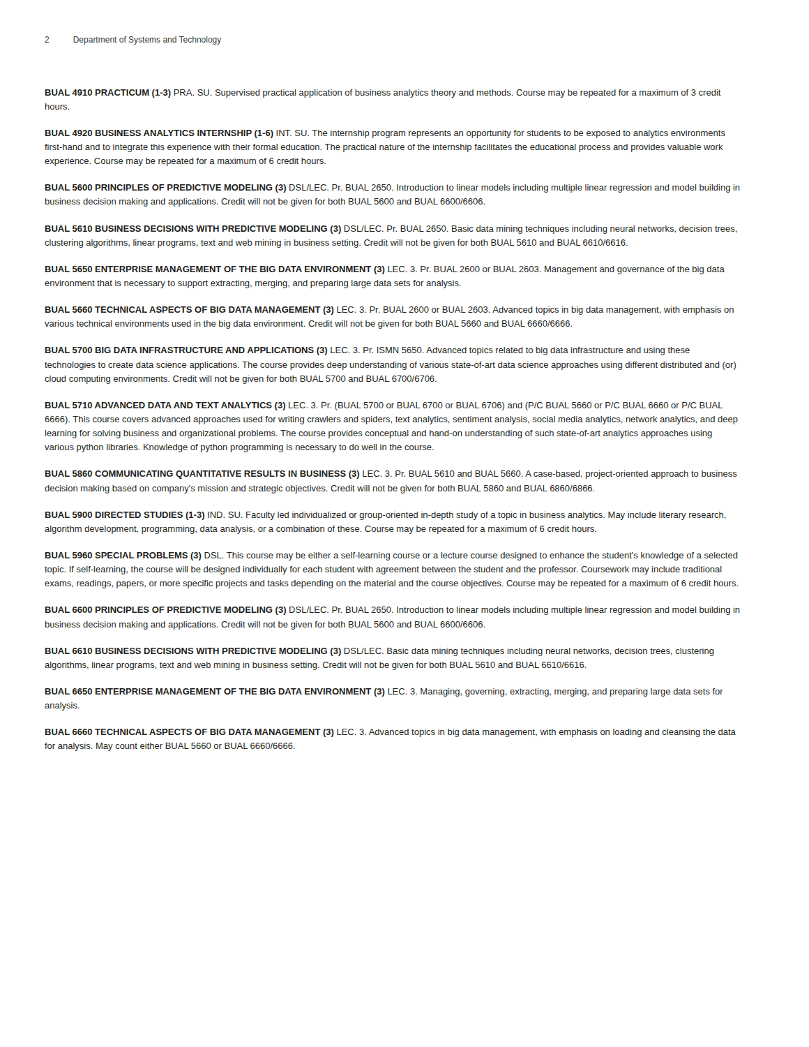2 Department of Systems and Technology
BUAL 4910 PRACTICUM (1-3) PRA. SU. Supervised practical application of business analytics theory and methods. Course may be repeated for a maximum of 3 credit hours.
BUAL 4920 BUSINESS ANALYTICS INTERNSHIP (1-6) INT. SU. The internship program represents an opportunity for students to be exposed to analytics environments first-hand and to integrate this experience with their formal education. The practical nature of the internship facilitates the educational process and provides valuable work experience. Course may be repeated for a maximum of 6 credit hours.
BUAL 5600 PRINCIPLES OF PREDICTIVE MODELING (3) DSL/LEC. Pr. BUAL 2650. Introduction to linear models including multiple linear regression and model building in business decision making and applications. Credit will not be given for both BUAL 5600 and BUAL 6600/6606.
BUAL 5610 BUSINESS DECISIONS WITH PREDICTIVE MODELING (3) DSL/LEC. Pr. BUAL 2650. Basic data mining techniques including neural networks, decision trees, clustering algorithms, linear programs, text and web mining in business setting. Credit will not be given for both BUAL 5610 and BUAL 6610/6616.
BUAL 5650 ENTERPRISE MANAGEMENT OF THE BIG DATA ENVIRONMENT (3) LEC. 3. Pr. BUAL 2600 or BUAL 2603. Management and governance of the big data environment that is necessary to support extracting, merging, and preparing large data sets for analysis.
BUAL 5660 TECHNICAL ASPECTS OF BIG DATA MANAGEMENT (3) LEC. 3. Pr. BUAL 2600 or BUAL 2603. Advanced topics in big data management, with emphasis on various technical environments used in the big data environment. Credit will not be given for both BUAL 5660 and BUAL 6660/6666.
BUAL 5700 BIG DATA INFRASTRUCTURE AND APPLICATIONS (3) LEC. 3. Pr. ISMN 5650. Advanced topics related to big data infrastructure and using these technologies to create data science applications. The course provides deep understanding of various state-of-art data science approaches using different distributed and (or) cloud computing environments. Credit will not be given for both BUAL 5700 and BUAL 6700/6706.
BUAL 5710 ADVANCED DATA AND TEXT ANALYTICS (3) LEC. 3. Pr. (BUAL 5700 or BUAL 6700 or BUAL 6706) and (P/C BUAL 5660 or P/C BUAL 6660 or P/C BUAL 6666). This course covers advanced approaches used for writing crawlers and spiders, text analytics, sentiment analysis, social media analytics, network analytics, and deep learning for solving business and organizational problems. The course provides conceptual and hand-on understanding of such state-of-art analytics approaches using various python libraries. Knowledge of python programming is necessary to do well in the course.
BUAL 5860 COMMUNICATING QUANTITATIVE RESULTS IN BUSINESS (3) LEC. 3. Pr. BUAL 5610 and BUAL 5660. A case-based, project-oriented approach to business decision making based on company's mission and strategic objectives. Credit will not be given for both BUAL 5860 and BUAL 6860/6866.
BUAL 5900 DIRECTED STUDIES (1-3) IND. SU. Faculty led individualized or group-oriented in-depth study of a topic in business analytics. May include literary research, algorithm development, programming, data analysis, or a combination of these. Course may be repeated for a maximum of 6 credit hours.
BUAL 5960 SPECIAL PROBLEMS (3) DSL. This course may be either a self-learning course or a lecture course designed to enhance the student's knowledge of a selected topic. If self-learning, the course will be designed individually for each student with agreement between the student and the professor. Coursework may include traditional exams, readings, papers, or more specific projects and tasks depending on the material and the course objectives. Course may be repeated for a maximum of 6 credit hours.
BUAL 6600 PRINCIPLES OF PREDICTIVE MODELING (3) DSL/LEC. Pr. BUAL 2650. Introduction to linear models including multiple linear regression and model building in business decision making and applications. Credit will not be given for both BUAL 5600 and BUAL 6600/6606.
BUAL 6610 BUSINESS DECISIONS WITH PREDICTIVE MODELING (3) DSL/LEC. Basic data mining techniques including neural networks, decision trees, clustering algorithms, linear programs, text and web mining in business setting. Credit will not be given for both BUAL 5610 and BUAL 6610/6616.
BUAL 6650 ENTERPRISE MANAGEMENT OF THE BIG DATA ENVIRONMENT (3) LEC. 3. Managing, governing, extracting, merging, and preparing large data sets for analysis.
BUAL 6660 TECHNICAL ASPECTS OF BIG DATA MANAGEMENT (3) LEC. 3. Advanced topics in big data management, with emphasis on loading and cleansing the data for analysis. May count either BUAL 5660 or BUAL 6660/6666.